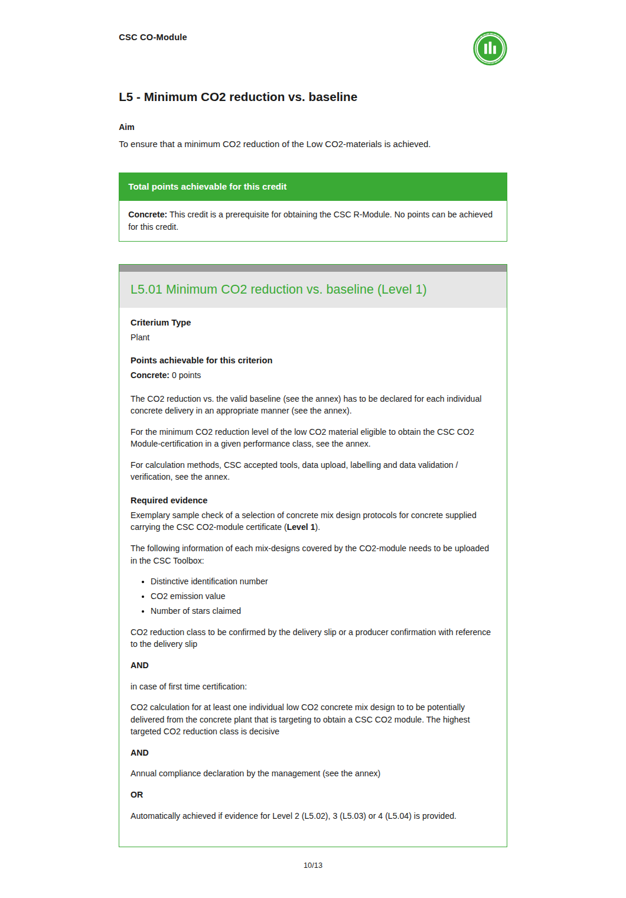CSC CO-Module
C O N C R E T E C O U N C I L
L5 - Minimum CO2 reduction vs. baseline
Aim
To ensure that a minimum CO2 reduction of the Low CO2-materials is achieved.
Total points achievable for this credit
Concrete: This credit is a prerequisite for obtaining the CSC R-Module. No points can be achieved for this credit.
L5.01 Minimum CO2 reduction vs. baseline (Level 1)
Criterium Type
Plant
Points achievable for this criterion
Concrete: 0 points
The CO2 reduction vs. the valid baseline (see the annex) has to be declared for each individual concrete delivery in an appropriate manner (see the annex).
For the minimum CO2 reduction level of the low CO2 material eligible to obtain the CSC CO2 Module-certification in a given performance class, see the annex.
For calculation methods, CSC accepted tools, data upload, labelling and data validation / verification, see the annex.
Required evidence
Exemplary sample check of a selection of concrete mix design protocols for concrete supplied carrying the CSC CO2-module certificate (Level 1).
The following information of each mix-designs covered by the CO2-module needs to be uploaded in the CSC Toolbox:
Distinctive identification number
CO2 emission value
Number of stars claimed
CO2 reduction class to be confirmed by the delivery slip or a producer confirmation with reference to the delivery slip
AND
in case of first time certification:
CO2 calculation for at least one individual low CO2 concrete mix design to to be potentially delivered from the concrete plant that is targeting to obtain a CSC CO2 module. The highest targeted CO2 reduction class is decisive
AND
Annual compliance declaration by the management (see the annex)
OR
Automatically achieved if evidence for Level 2 (L5.02), 3 (L5.03) or 4 (L5.04) is provided.
10/13